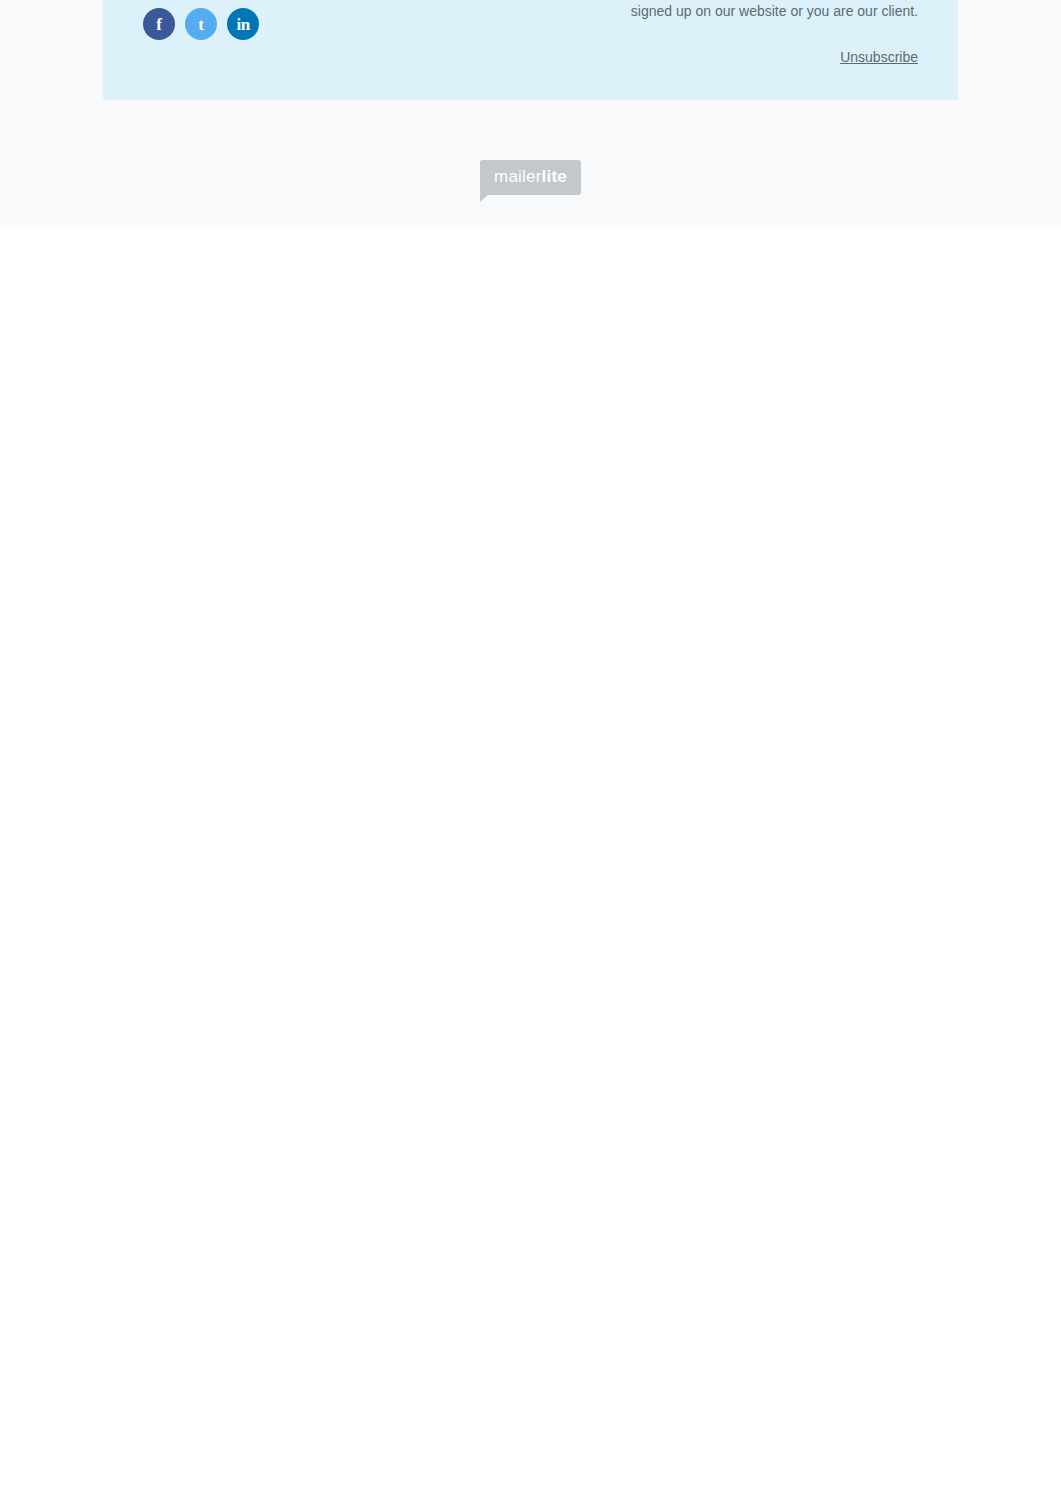f t in
signed up on our website or you are our client.
Unsubscribe
mailerlite